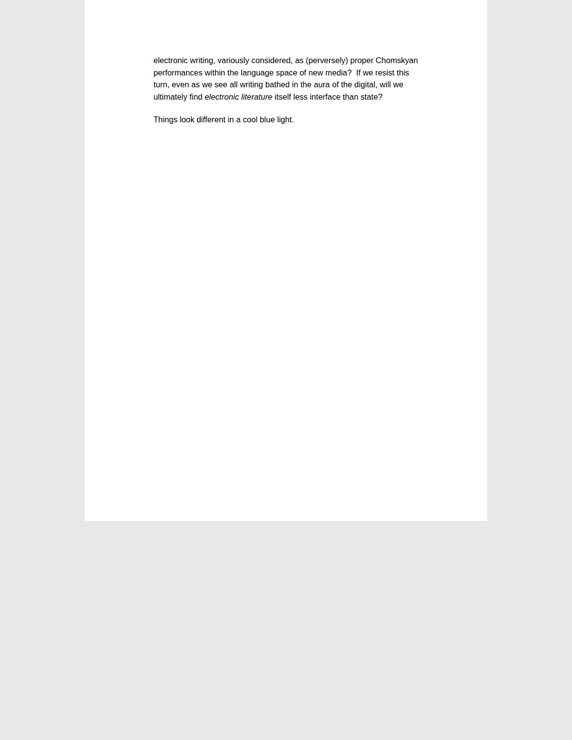electronic writing, variously considered, as (perversely) proper Chomskyan performances within the language space of new media? If we resist this turn, even as we see all writing bathed in the aura of the digital, will we ultimately find electronic literature itself less interface than state?
Things look different in a cool blue light.